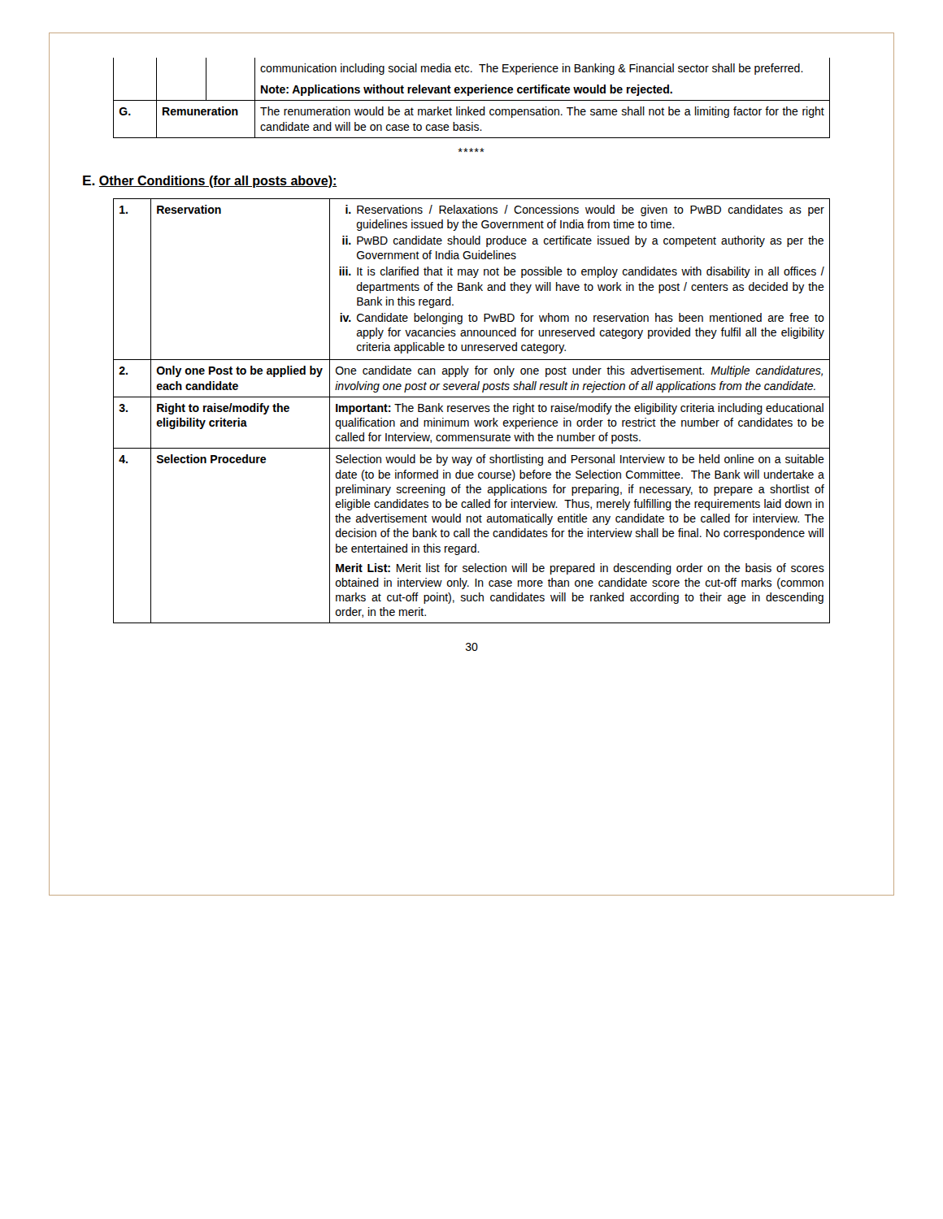| | | | communication including social media etc. The Experience in Banking & Financial sector shall be preferred. Note: Applications without relevant experience certificate would be rejected. |
| G. | Remuneration | The renumeration would be at market linked compensation. The same shall not be a limiting factor for the right candidate and will be on case to case basis. |
*****
E. Other Conditions (for all posts above):
| 1. | Reservation | Reservations / Relaxations / Concessions would be given to PwBD candidates as per guidelines issued by the Government of India from time to time. PwBD candidate should produce a certificate issued by a competent authority as per the Government of India Guidelines It is clarified that it may not be possible to employ candidates with disability in all offices / departments of the Bank and they will have to work in the post / centers as decided by the Bank in this regard. Candidate belonging to PwBD for whom no reservation has been mentioned are free to apply for vacancies announced for unreserved category provided they fulfil all the eligibility criteria applicable to unreserved category. |
| 2. | Only one Post to be applied by each candidate | One candidate can apply for only one post under this advertisement. Multiple candidatures, involving one post or several posts shall result in rejection of all applications from the candidate. |
| 3. | Right to raise/modify the eligibility criteria | Important: The Bank reserves the right to raise/modify the eligibility criteria including educational qualification and minimum work experience in order to restrict the number of candidates to be called for Interview, commensurate with the number of posts. |
| 4. | Selection Procedure | Selection would be by way of shortlisting and Personal Interview to be held online on a suitable date (to be informed in due course) before the Selection Committee. The Bank will undertake a preliminary screening of the applications for preparing, if necessary, to prepare a shortlist of eligible candidates to be called for interview. Thus, merely fulfilling the requirements laid down in the advertisement would not automatically entitle any candidate to be called for interview. The decision of the bank to call the candidates for the interview shall be final. No correspondence will be entertained in this regard. Merit List: Merit list for selection will be prepared in descending order on the basis of scores obtained in interview only. In case more than one candidate score the cut-off marks (common marks at cut-off point), such candidates will be ranked according to their age in descending order, in the merit. |
30